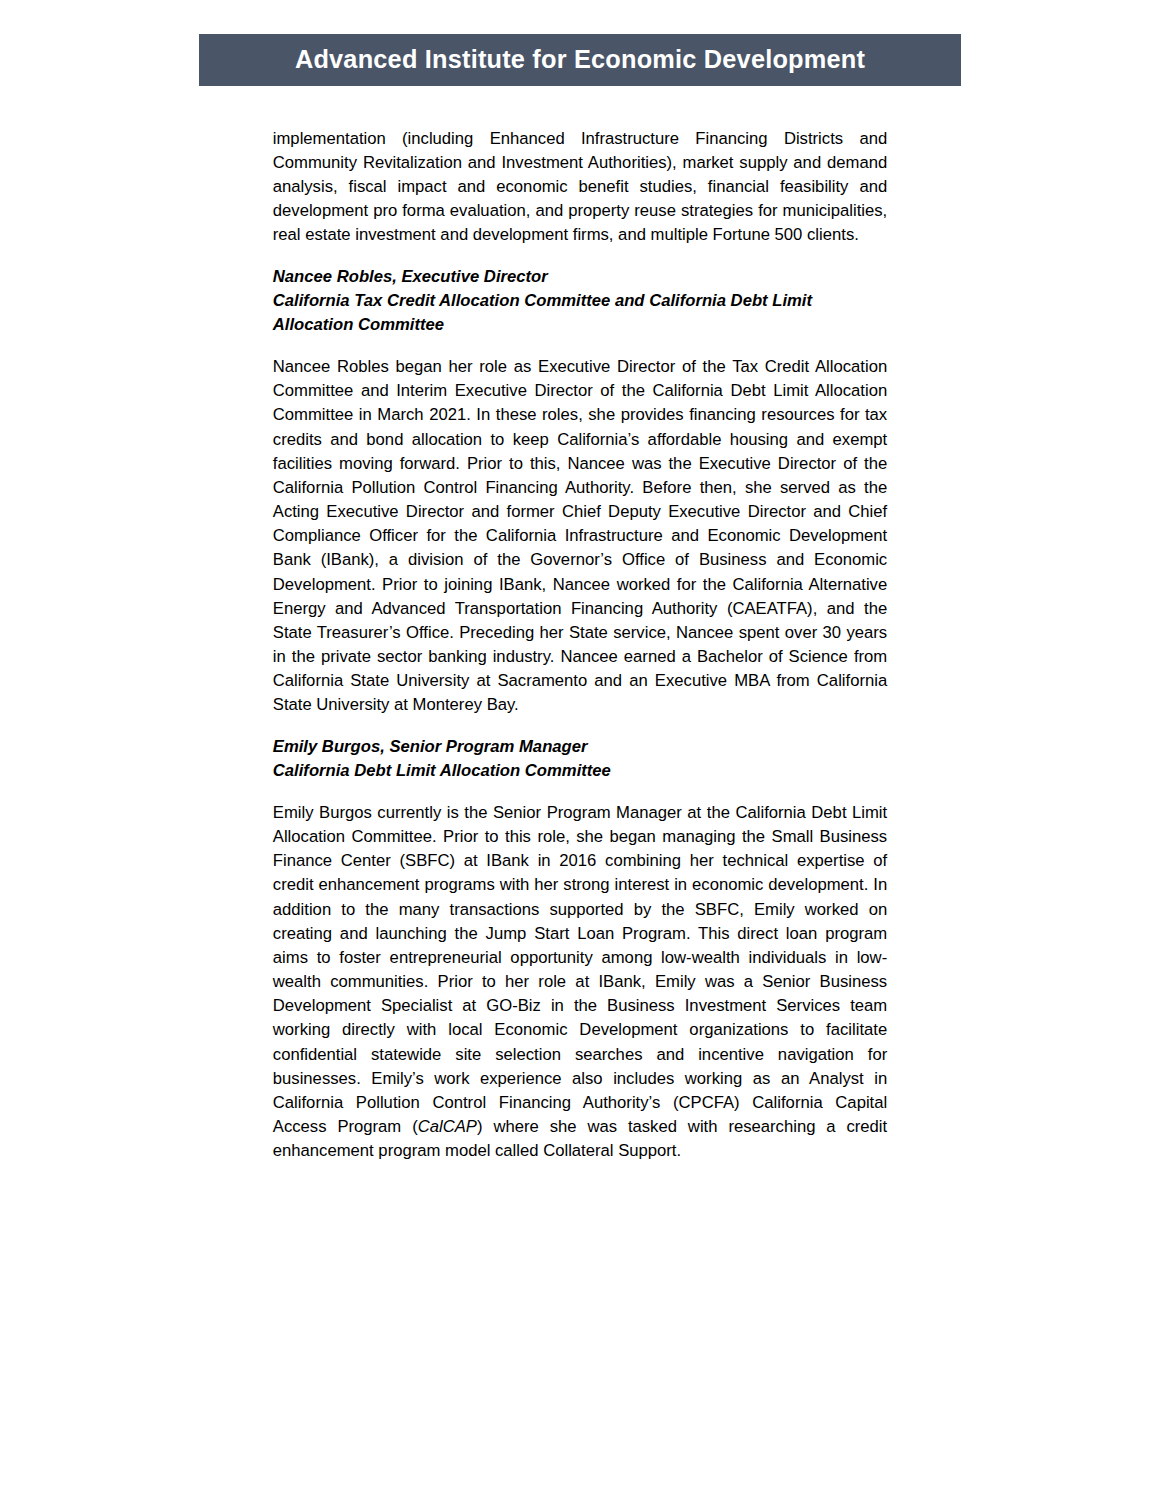Advanced Institute for Economic Development
implementation (including Enhanced Infrastructure Financing Districts and Community Revitalization and Investment Authorities), market supply and demand analysis, fiscal impact and economic benefit studies, financial feasibility and development pro forma evaluation, and property reuse strategies for municipalities, real estate investment and development firms, and multiple Fortune 500 clients.
Nancee Robles, Executive Director
California Tax Credit Allocation Committee and California Debt Limit Allocation Committee
Nancee Robles began her role as Executive Director of the Tax Credit Allocation Committee and Interim Executive Director of the California Debt Limit Allocation Committee in March 2021. In these roles, she provides financing resources for tax credits and bond allocation to keep California’s affordable housing and exempt facilities moving forward. Prior to this, Nancee was the Executive Director of the California Pollution Control Financing Authority. Before then, she served as the Acting Executive Director and former Chief Deputy Executive Director and Chief Compliance Officer for the California Infrastructure and Economic Development Bank (IBank), a division of the Governor’s Office of Business and Economic Development. Prior to joining IBank, Nancee worked for the California Alternative Energy and Advanced Transportation Financing Authority (CAEATFA), and the State Treasurer’s Office. Preceding her State service, Nancee spent over 30 years in the private sector banking industry. Nancee earned a Bachelor of Science from California State University at Sacramento and an Executive MBA from California State University at Monterey Bay.
Emily Burgos, Senior Program Manager
California Debt Limit Allocation Committee
Emily Burgos currently is the Senior Program Manager at the California Debt Limit Allocation Committee. Prior to this role, she began managing the Small Business Finance Center (SBFC) at IBank in 2016 combining her technical expertise of credit enhancement programs with her strong interest in economic development. In addition to the many transactions supported by the SBFC, Emily worked on creating and launching the Jump Start Loan Program. This direct loan program aims to foster entrepreneurial opportunity among low-wealth individuals in low-wealth communities. Prior to her role at IBank, Emily was a Senior Business Development Specialist at GO-Biz in the Business Investment Services team working directly with local Economic Development organizations to facilitate confidential statewide site selection searches and incentive navigation for businesses. Emily’s work experience also includes working as an Analyst in California Pollution Control Financing Authority’s (CPCFA) California Capital Access Program (CalCAP) where she was tasked with researching a credit enhancement program model called Collateral Support.